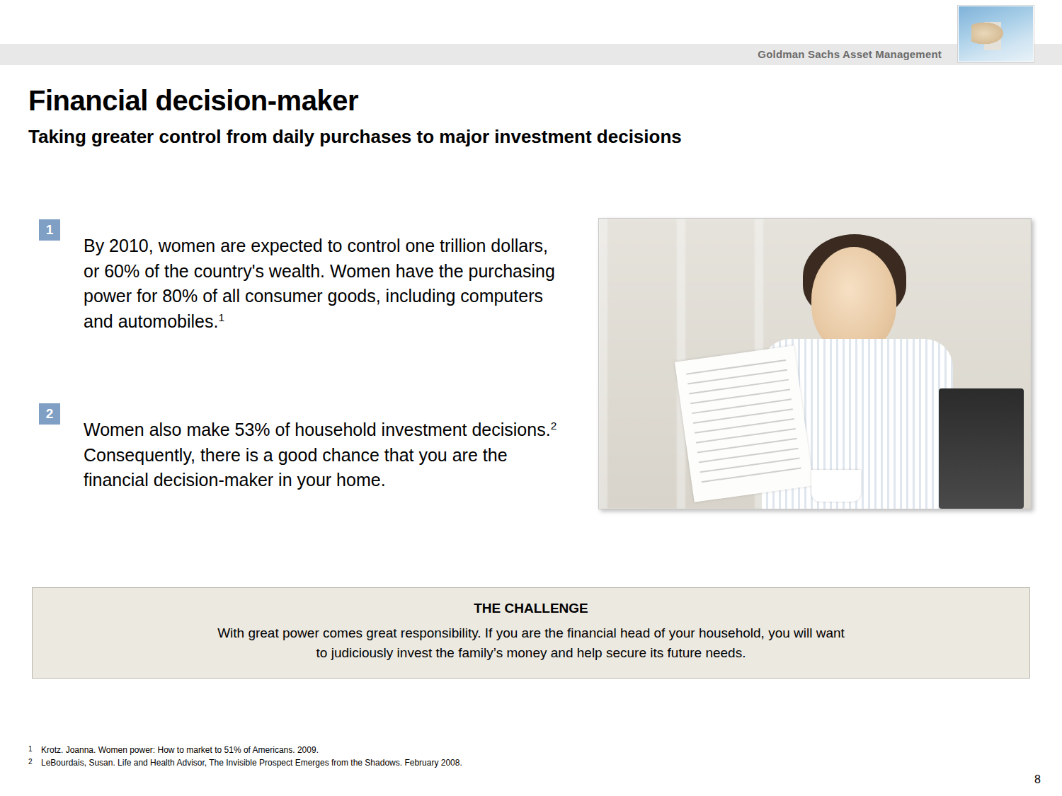Goldman Sachs Asset Management
Financial decision-maker
Taking greater control from daily purchases to major investment decisions
1
By 2010, women are expected to control one trillion dollars, or 60% of the country's wealth. Women have the purchasing power for 80% of all consumer goods, including computers and automobiles.1
2
Women also make 53% of household investment decisions.2 Consequently, there is a good chance that you are the financial decision-maker in your home.
THE CHALLENGE
With great power comes great responsibility. If you are the financial head of your household, you will want
to judiciously invest the family’s money and help secure its future needs.
1 Krotz. Joanna. Women power: How to market to 51% of Americans. 2009. 2 LeBourdais, Susan. Life and Health Advisor, The Invisible Prospect Emerges from the Shadows. February 2008.
8